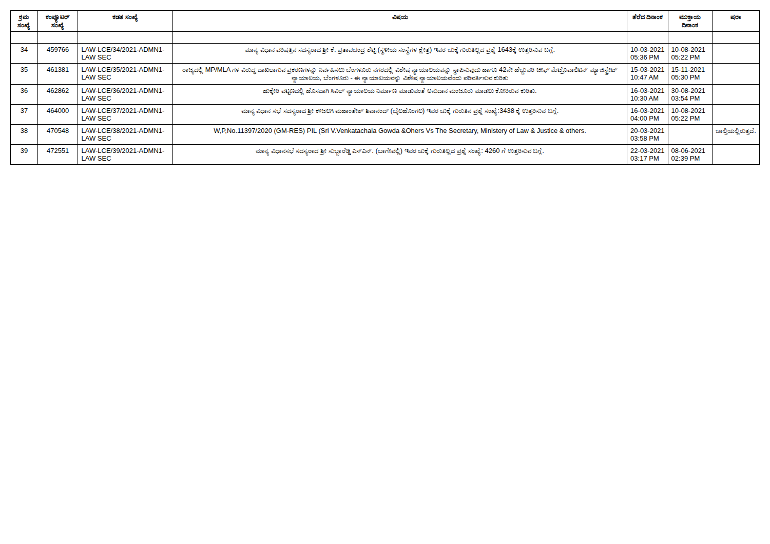| ಕ್ರಮ ಸಂಖ್ಯೆ | ಕಂಪ್ಯೂಟರ್ ಸಂಖ್ಯೆ | ಕಡತ ಸಂಖ್ಯೆ | ವಿಷಯ | ತೆರೆದ ದಿನಾಂಕ | ಮುಕ್ತಾಯ ದಿನಾಂಕ | ಷರಾ |
| --- | --- | --- | --- | --- | --- | --- |
| 34 | 459766 | LAW-LCE/34/2021-ADMN1-LAW SEC | ಮಾನ್ಯ ವಿಧಾನ ಪರಿಷತ್ತಿನ ಸದಸ್ಯರಾದ ಶ್ರೀ ಕೆ. ಪ್ರತಾಪಚಂದ್ರ ಶೆಟ್ಟಿ (ಸ್ಥಳೀಯ ಸಂಸ್ಥೆಗಳ ಕ್ಷೇತ್ರ) ಇವರ ಚುಕ್ಕೆ ಗುರುತಿಲ್ಲದ ಪ್ರಶ್ನೆ 1643ಕ್ಕೆ ಉತ್ತರಿಸುವ ಬಗ್ಗೆ. | 10-03-2021 05:36 PM | 10-08-2021 05:22 PM | |
| 35 | 461381 | LAW-LCE/35/2021-ADMN1-LAW SEC | ರಾಜ್ಯದಲ್ಲಿ MP/MLA ಗಳ ವಿರುದ್ಧ ದಾಖಲಾಗುವ ಪ್ರಕರಣಗಳನ್ನು ನಿರ್ವಹಿಸಲು ಬೆಂಗಳೂರು ನಗರದಲ್ಲಿ ವಿಶೇಷ ನ್ಯಾಯಾಲಯವನ್ನು ಸ್ಥಾಪಿಸುವುದು ಹಾಗೂ 42ನೇ ಹೆಚ್ಚುವರಿ ಚೀಫ್ ಮೆಟ್ರೊಪಾಲಿಟನ್ ಮ್ಯಾಜಿಸ್ಟ್ರೇಟ್ ನ್ಯಾಯಾಲಯ, ಬೆಂಗಳೂರು - ಈ ನ್ಯಾಯಾಲಯವನ್ನು ವಿಶೇಷ ನ್ಯಾಯಾಲಯವೆಂದು ಪರಿವರ್ತಿಸುವ ಕುರಿತು | 15-03-2021 10:47 AM | 15-11-2021 05:30 PM | |
| 36 | 462862 | LAW-LCE/36/2021-ADMN1-LAW SEC | ಹುಕ್ಕೇರಿ ಪಟ್ಟಣದಲ್ಲಿ ಹೊಸದಾಗಿ ಸಿವಿಲ್ ನ್ಯಾಯಾಲಯ ನಿರ್ಮಾಣ ಮಾಡುವಂತೆ ಅನುದಾನ ಮಂಜೂರು ಮಾಡಲು ಕೋರಿರುವ ಕುರಿತು. | 16-03-2021 10:30 AM | 30-08-2021 03:54 PM | |
| 37 | 464000 | LAW-LCE/37/2021-ADMN1-LAW SEC | ಮಾನ್ಯ ವಿಧಾನ ಸಭೆ ಸದಸ್ಯರಾದ ಶ್ರೀ ಕೌಜಲಗಿ ಮಹಾಂತೇಶ್ ಶಿವಾನಂದ್ (ಬೈಲಹೊಂಗಲ) ಇವರ ಚುಕ್ಕೆ ಗುರುತಿನ ಪ್ರಶ್ನೆ ಸಂಖ್ಯೆ:3438 ಕ್ಕೆ ಉತ್ತರಿಸುವ ಬಗ್ಗೆ. | 16-03-2021 04:00 PM | 10-08-2021 05:22 PM | |
| 38 | 470548 | LAW-LCE/38/2021-ADMN1-LAW SEC | W,P,No.11397/2020 (GM-RES) PIL (Sri V.Venkatachala Gowda &Ohers Vs The Secretary, Ministery of Law & Justice & others. | 20-03-2021 03:58 PM | | ಚಾಲ್ತಿಯಲ್ಲಿರುತ್ತದೆ. |
| 39 | 472551 | LAW-LCE/39/2021-ADMN1-LAW SEC | ಮಾನ್ಯ ವಿಧಾನಸಭೆ ಸದಸ್ಯರಾದ ಶ್ರೀ ಸುಬ್ಬಾರೆಡ್ಡಿ ಎಸ್‌ಎನ್. (ಬಾಗೇಪಲ್ಲಿ) ಇವರ ಚುಕ್ಕೆ ಗುರುತಿಲ್ಲದ ಪ್ರಶ್ನೆ ಸಂಖ್ಯೆ: 4260 ಗೆ ಉತ್ತರಿಸುವ ಬಗ್ಗೆ. | 22-03-2021 03:17 PM | 08-06-2021 02:39 PM | |